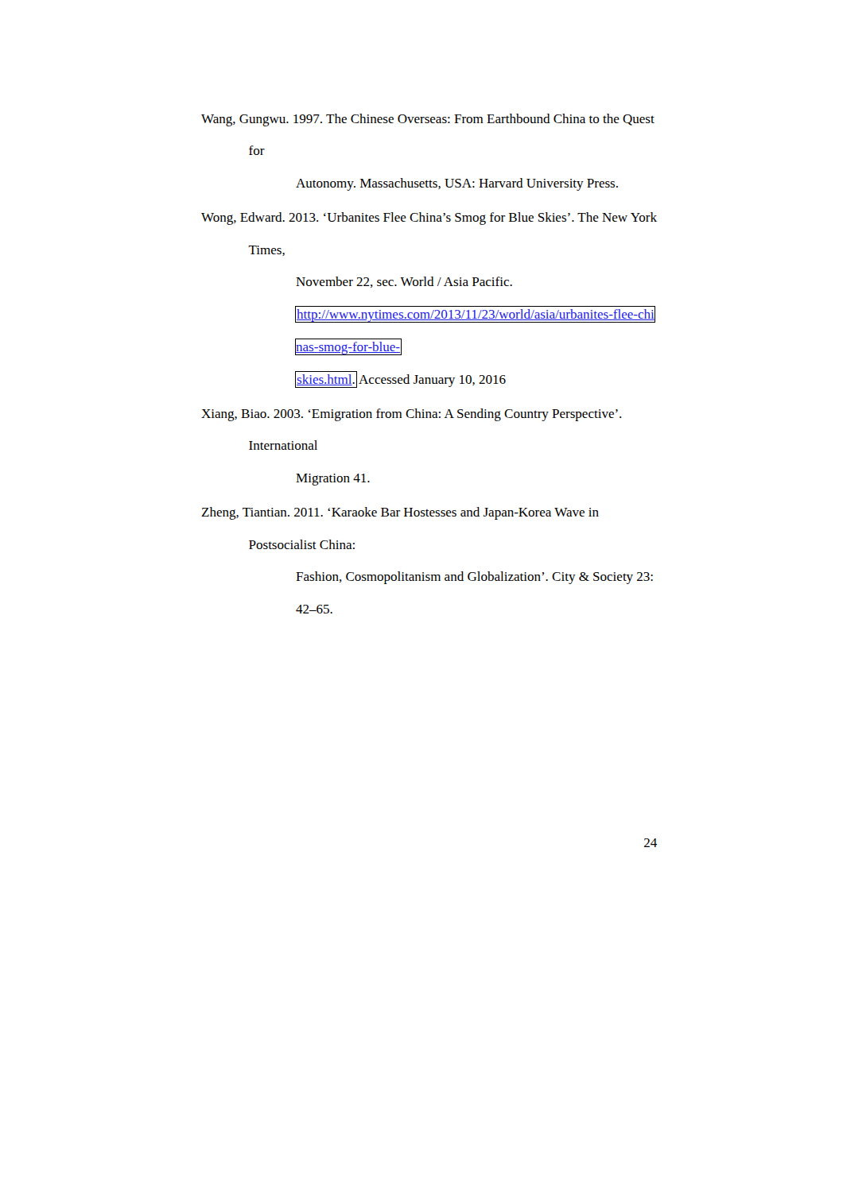Wang, Gungwu. 1997. The Chinese Overseas: From Earthbound China to the Quest for Autonomy. Massachusetts, USA: Harvard University Press.
Wong, Edward. 2013. ‘Urbanites Flee China’s Smog for Blue Skies’. The New York Times, November 22, sec. World / Asia Pacific. http://www.nytimes.com/2013/11/23/world/asia/urbanites-flee-chinas-smog-for-blue- skies.html. Accessed January 10, 2016
Xiang, Biao. 2003. ‘Emigration from China: A Sending Country Perspective’. International Migration 41.
Zheng, Tiantian. 2011. ‘Karaoke Bar Hostesses and Japan-Korea Wave in Postsocialist China: Fashion, Cosmopolitanism and Globalization’. City & Society 23: 42–65.
24